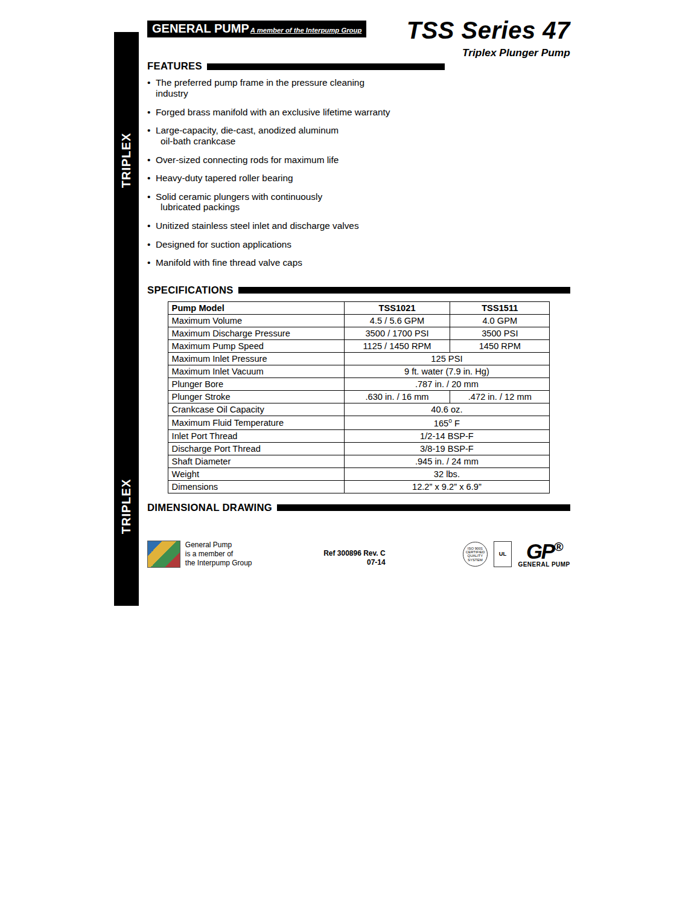TRIPLEX TRIPLEX
GENERAL PUMPA member of the Interpump Group
TSS Series 47
Triplex Plunger Pump
FEATURES
The preferred pump frame in the pressure cleaning industry
Forged brass manifold with an exclusive lifetime warranty
Large-capacity, die-cast, anodized aluminumoil-bath crankcase
Over-sized connecting rods for maximum life
Heavy-duty tapered roller bearing
Solid ceramic plungers with continuouslylubricated packings
Unitized stainless steel inlet and discharge valves
Designed for suction applications
Manifold with fine thread valve caps
SPECIFICATIONS
| Pump Model | TSS1021 | TSS1511 |
| --- | --- | --- |
| Maximum Volume | 4.5 / 5.6 GPM | 4.0 GPM |
| Maximum Discharge Pressure | 3500 / 1700 PSI | 3500 PSI |
| Maximum Pump Speed | 1125 / 1450 RPM | 1450 RPM |
| Maximum Inlet Pressure | 125 PSI |
| Maximum Inlet Vacuum | 9 ft. water (7.9 in. Hg) |
| Plunger Bore | .787 in. / 20 mm |
| Plunger Stroke | .630 in. / 16 mm | .472 in. / 12 mm |
| Crankcase Oil Capacity | 40.6 oz. |
| Maximum Fluid Temperature | 165 o F |
| Inlet Port Thread | 1/2-14 BSP-F |
| Discharge Port Thread | 3/8-19 BSP-F |
| Shaft Diameter | .945 in. / 24 mm |
| Weight | 32 lbs. |
| Dimensions | 12.2” x 9.2” x 6.9” |
DIMENSIONAL DRAWING
General Pump
is a member of
the Interpump Group
Ref 300896 Rev. C
07-14
ISO 9001
CERTIFIED
QUALITY
SYSTEM
UL
GP®
GENERAL PUMP